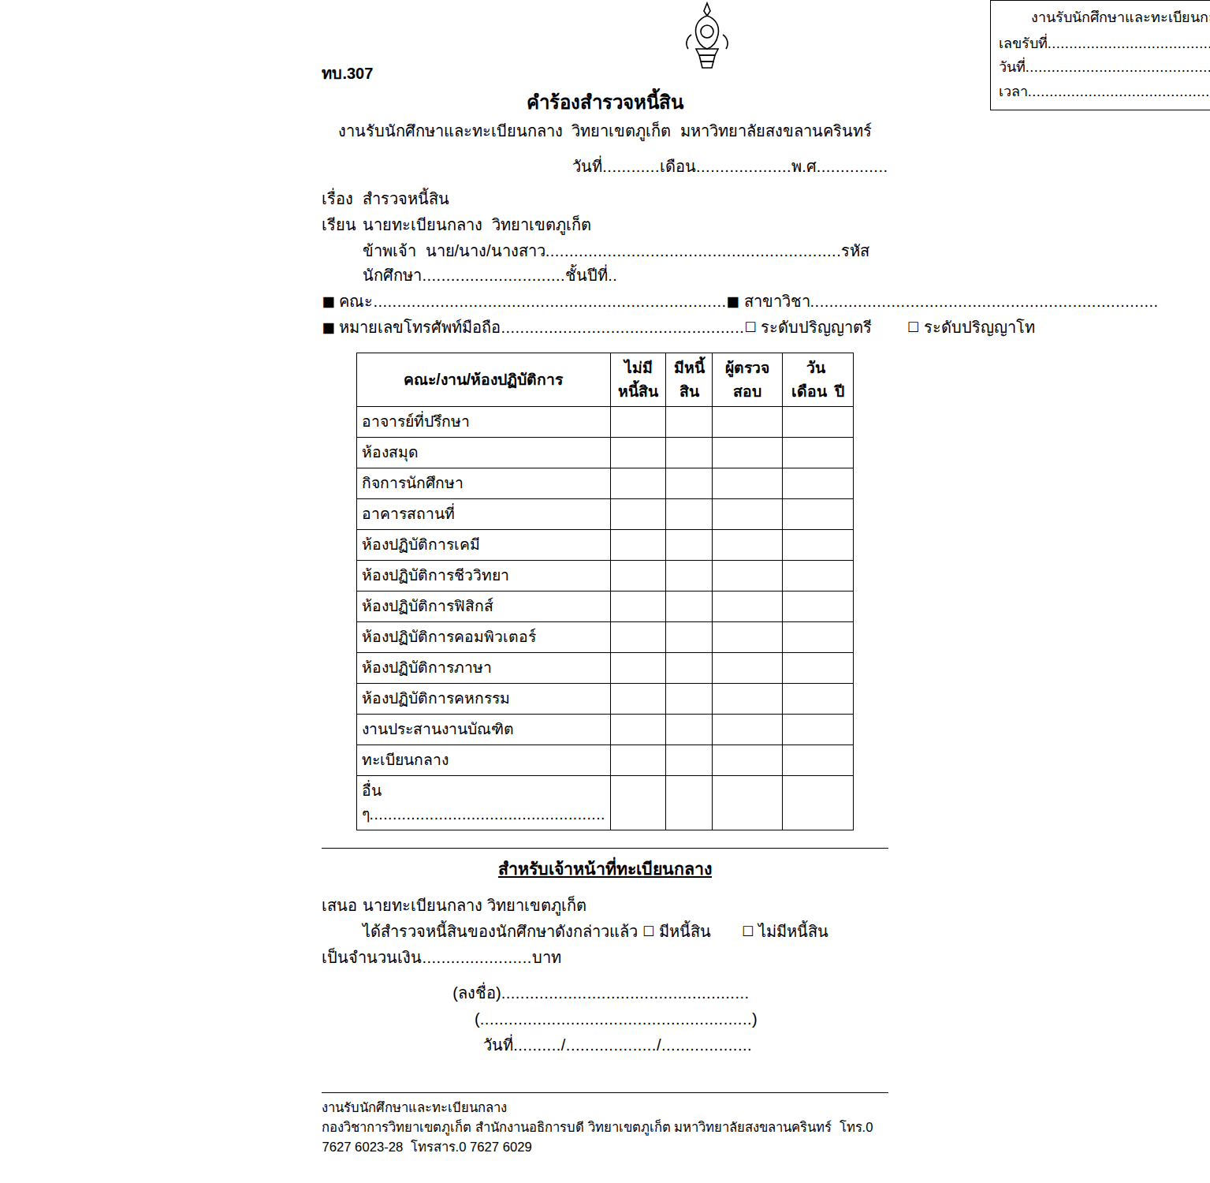งานรับนักศึกษาและทะเบียนกลาง
เลขรับที่.................................................
วันที่.......................................................
เวลา......................................................
ทบ.307
คำร้องสำรวจหนี้สิน
งานรับนักศึกษาและทะเบียนกลาง วิทยาเขตภูเก็ต มหาวิทยาลัยสงขลานครินทร์
วันที่............ เดือน.................... พ.ศ...............
เรื่องสำรวจหนี้สิน
เรียนนายทะเบียนกลาง วิทยาเขตภูเก็ต
ข้าพเจ้า นาย/นาง/นางสาว.............................................................. รหัสนักศึกษา.............................. ชั้นปีที่..
คณะ..........................................................................
สาขาวิชา.........................................................................
หมายเลขโทรศัพท์มือถือ...................................................
ระดับปริญญาตรี ระดับปริญญาโท
| คณะ/งาน/ห้องปฏิบัติการ | ไม่มีหนี้สิน | มีหนี้สิน | ผู้ตรวจสอบ | วัน เดือน ปี |
| --- | --- | --- | --- | --- |
| อาจารย์ที่ปรึกษา | | | | |
| ห้องสมุด | | | | |
| กิจการนักศึกษา | | | | |
| อาคารสถานที่ | | | | |
| ห้องปฏิบัติการเคมี | | | | |
| ห้องปฏิบัติการชีววิทยา | | | | |
| ห้องปฏิบัติการฟิสิกส์ | | | | |
| ห้องปฏิบัติการคอมพิวเตอร์ | | | | |
| ห้องปฏิบัติการภาษา | | | | |
| ห้องปฏิบัติการคหกรรม | | | | |
| งานประสานงานบัณฑิต | | | | |
| ทะเบียนกลาง | | | | |
| อื่น ๆ ................................................... | | | | |
สำหรับเจ้าหน้าที่ทะเบียนกลาง
เสนอนายทะเบียนกลาง วิทยาเขตภูเก็ต
ได้สำรวจหนี้สินของนักศึกษาดังกล่าวแล้ว มีหนี้สิน ไม่มีหนี้สิน
เป็นจำนวนเงิน....................... บาท
(ลงชื่อ)....................................................
(.........................................................)
วันที่........../.................../...................
งานรับนักศึกษาและทะเบียนกลาง
กองวิชาการวิทยาเขตภูเก็ต สำนักงานอธิการบดี วิทยาเขตภูเก็ต มหาวิทยาลัยสงขลานครินทร์ โทร.0 7627 6023-28 โทรสาร.0 7627 6029